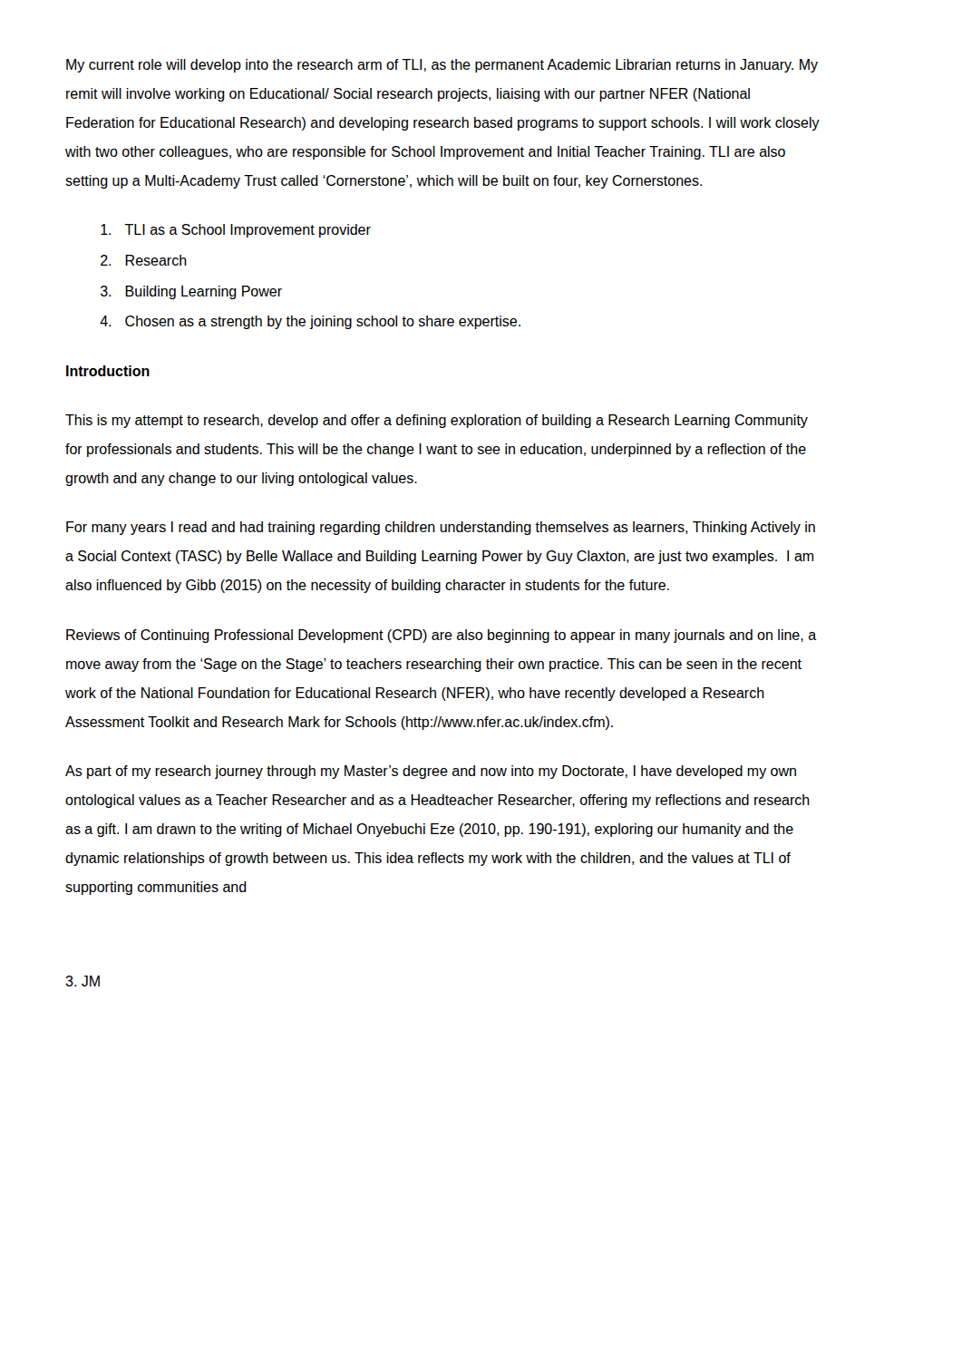My current role will develop into the research arm of TLI, as the permanent Academic Librarian returns in January. My remit will involve working on Educational/ Social research projects, liaising with our partner NFER (National Federation for Educational Research) and developing research based programs to support schools. I will work closely with two other colleagues, who are responsible for School Improvement and Initial Teacher Training. TLI are also setting up a Multi-Academy Trust called ‘Cornerstone’, which will be built on four, key Cornerstones.
TLI as a School Improvement provider
Research
Building Learning Power
Chosen as a strength by the joining school to share expertise.
Introduction
This is my attempt to research, develop and offer a defining exploration of building a Research Learning Community for professionals and students. This will be the change I want to see in education, underpinned by a reflection of the growth and any change to our living ontological values.
For many years I read and had training regarding children understanding themselves as learners, Thinking Actively in a Social Context (TASC) by Belle Wallace and Building Learning Power by Guy Claxton, are just two examples. I am also influenced by Gibb (2015) on the necessity of building character in students for the future.
Reviews of Continuing Professional Development (CPD) are also beginning to appear in many journals and on line, a move away from the ‘Sage on the Stage’ to teachers researching their own practice. This can be seen in the recent work of the National Foundation for Educational Research (NFER), who have recently developed a Research Assessment Toolkit and Research Mark for Schools (http://www.nfer.ac.uk/index.cfm).
As part of my research journey through my Master’s degree and now into my Doctorate, I have developed my own ontological values as a Teacher Researcher and as a Headteacher Researcher, offering my reflections and research as a gift. I am drawn to the writing of Michael Onyebuchi Eze (2010, pp. 190-191), exploring our humanity and the dynamic relationships of growth between us. This idea reflects my work with the children, and the values at TLI of supporting communities and
3. JM